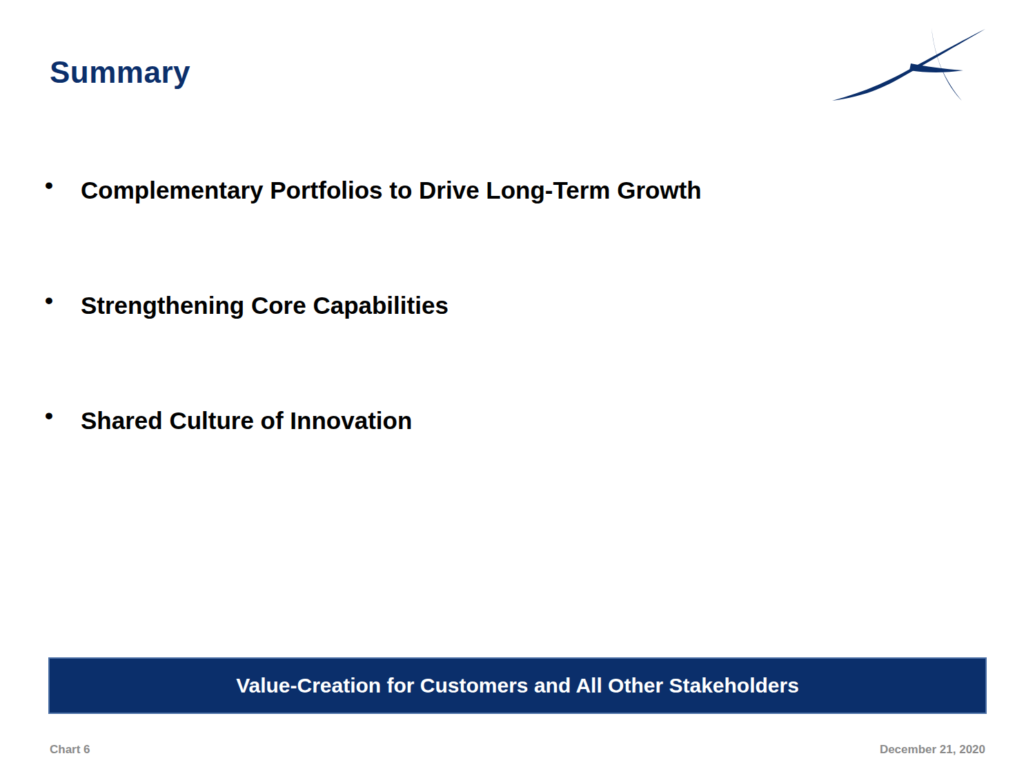Summary
Complementary Portfolios to Drive Long-Term Growth
Strengthening Core Capabilities
Shared Culture of Innovation
Value-Creation for Customers and All Other Stakeholders
Chart 6
December 21, 2020